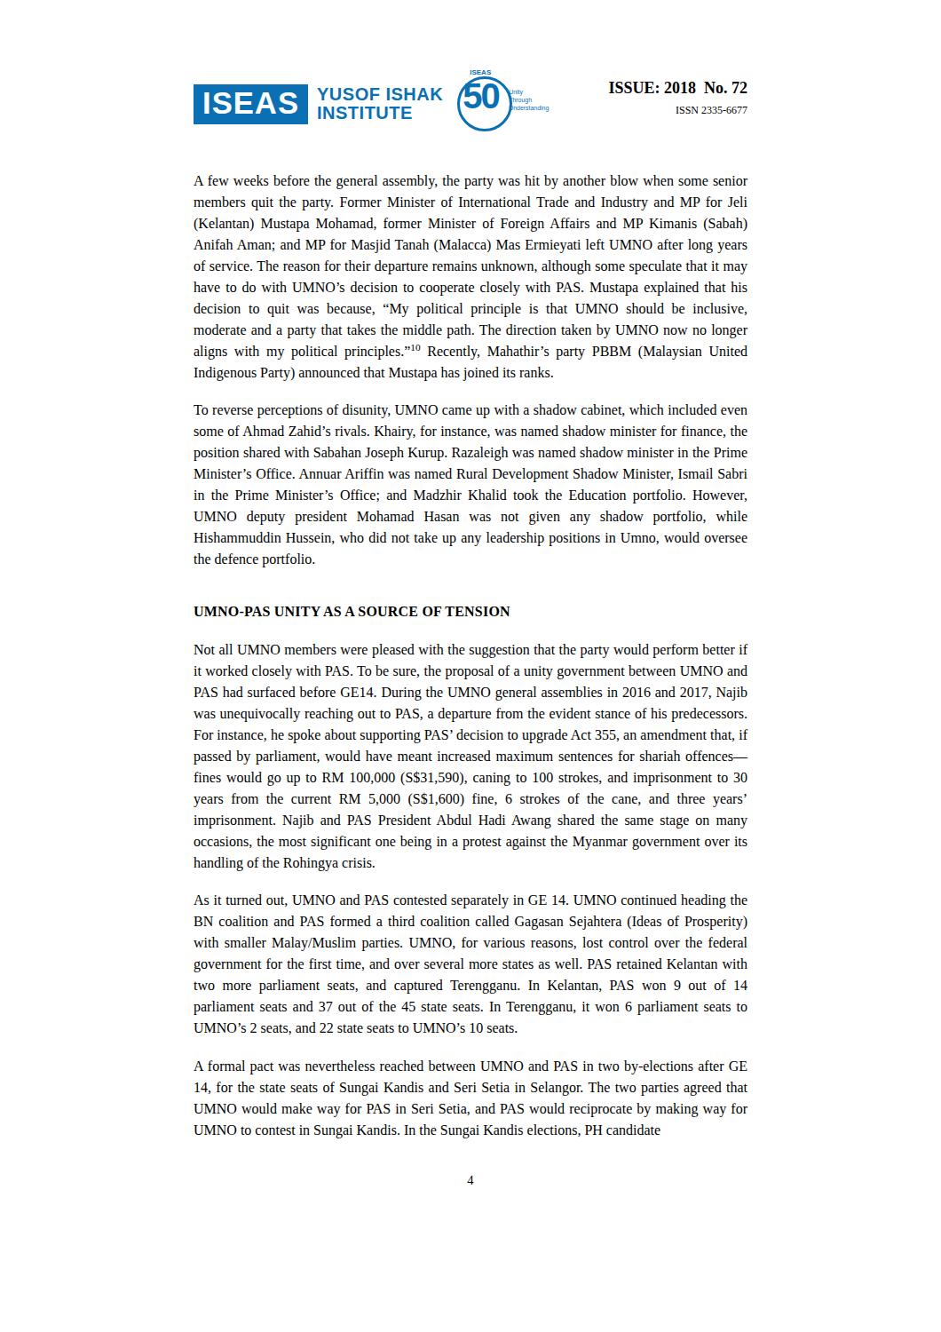ISEAS YUSOF ISHAK
INSTITUTE ISEAS 50 Unity
Through
Understanding
ISSUE: 2018 No. 72
ISSN 2335-6677
A few weeks before the general assembly, the party was hit by another blow when some senior members quit the party. Former Minister of International Trade and Industry and MP for Jeli (Kelantan) Mustapa Mohamad, former Minister of Foreign Affairs and MP Kimanis (Sabah) Anifah Aman; and MP for Masjid Tanah (Malacca) Mas Ermieyati left UMNO after long years of service. The reason for their departure remains unknown, although some speculate that it may have to do with UMNO’s decision to cooperate closely with PAS. Mustapa explained that his decision to quit was because, “My political principle is that UMNO should be inclusive, moderate and a party that takes the middle path. The direction taken by UMNO now no longer aligns with my political principles.”10 Recently, Mahathir’s party PBBM (Malaysian United Indigenous Party) announced that Mustapa has joined its ranks.
To reverse perceptions of disunity, UMNO came up with a shadow cabinet, which included even some of Ahmad Zahid’s rivals. Khairy, for instance, was named shadow minister for finance, the position shared with Sabahan Joseph Kurup. Razaleigh was named shadow minister in the Prime Minister’s Office. Annuar Ariffin was named Rural Development Shadow Minister, Ismail Sabri in the Prime Minister’s Office; and Madzhir Khalid took the Education portfolio. However, UMNO deputy president Mohamad Hasan was not given any shadow portfolio, while Hishammuddin Hussein, who did not take up any leadership positions in Umno, would oversee the defence portfolio.
UMNO-PAS UNITY AS A SOURCE OF TENSION
Not all UMNO members were pleased with the suggestion that the party would perform better if it worked closely with PAS. To be sure, the proposal of a unity government between UMNO and PAS had surfaced before GE14. During the UMNO general assemblies in 2016 and 2017, Najib was unequivocally reaching out to PAS, a departure from the evident stance of his predecessors. For instance, he spoke about supporting PAS’ decision to upgrade Act 355, an amendment that, if passed by parliament, would have meant increased maximum sentences for shariah offences—fines would go up to RM 100,000 (S$31,590), caning to 100 strokes, and imprisonment to 30 years from the current RM 5,000 (S$1,600) fine, 6 strokes of the cane, and three years’ imprisonment. Najib and PAS President Abdul Hadi Awang shared the same stage on many occasions, the most significant one being in a protest against the Myanmar government over its handling of the Rohingya crisis.
As it turned out, UMNO and PAS contested separately in GE 14. UMNO continued heading the BN coalition and PAS formed a third coalition called Gagasan Sejahtera (Ideas of Prosperity) with smaller Malay/Muslim parties. UMNO, for various reasons, lost control over the federal government for the first time, and over several more states as well. PAS retained Kelantan with two more parliament seats, and captured Terengganu. In Kelantan, PAS won 9 out of 14 parliament seats and 37 out of the 45 state seats. In Terengganu, it won 6 parliament seats to UMNO’s 2 seats, and 22 state seats to UMNO’s 10 seats.
A formal pact was nevertheless reached between UMNO and PAS in two by-elections after GE 14, for the state seats of Sungai Kandis and Seri Setia in Selangor. The two parties agreed that UMNO would make way for PAS in Seri Setia, and PAS would reciprocate by making way for UMNO to contest in Sungai Kandis. In the Sungai Kandis elections, PH candidate
4